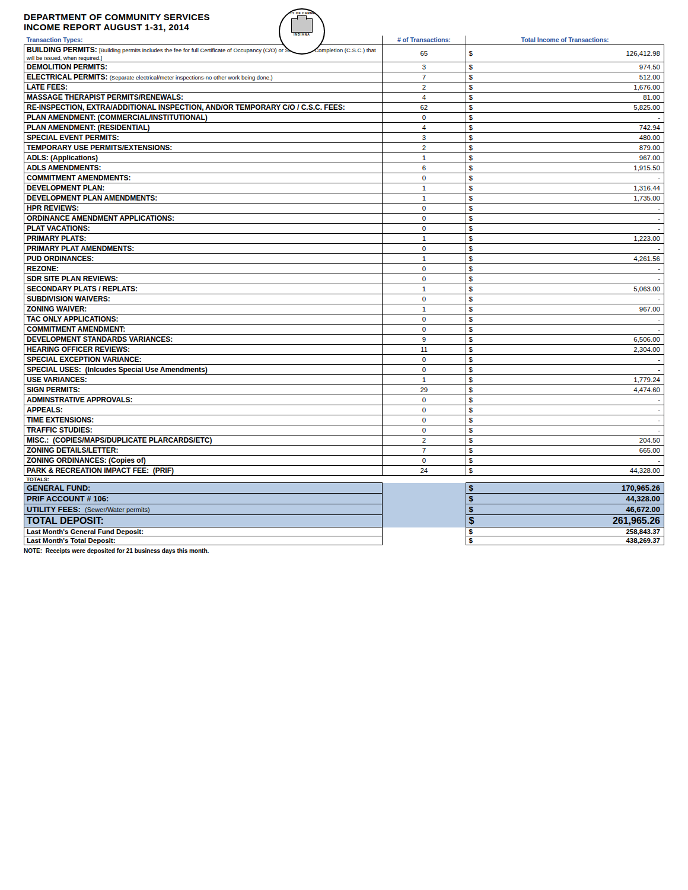DEPARTMENT OF COMMUNITY SERVICES
INCOME REPORT AUGUST 1-31, 2014
CITY OF CARMEL
★
INDIANA
| Transaction Types: | # of Transactions: | Total Income of Transactions: |
| --- | --- | --- |
| BUILDING PERMITS: [Building permits includes the fee for full Certificate of Occupancy (C/O) or Substantial Completion (C.S.C.) that will be issued, when required.] | 65 | $ 126,412.98 |
| DEMOLITION PERMITS: | 3 | $ 974.50 |
| ELECTRICAL PERMITS: (Separate electrical/meter inspections-no other work being done.) | 7 | $ 512.00 |
| LATE FEES: | 2 | $ 1,676.00 |
| MASSAGE THERAPIST PERMITS/RENEWALS: | 4 | $ 81.00 |
| RE-INSPECTION, EXTRA/ADDITIONAL INSPECTION, AND/OR TEMPORARY C/O / C.S.C. FEES: | 62 | $ 5,825.00 |
| PLAN AMENDMENT: (COMMERCIAL/INSTITUTIONAL) | 0 | $ - |
| PLAN AMENDMENT: (RESIDENTIAL) | 4 | $ 742.94 |
| SPECIAL EVENT PERMITS: | 3 | $ 480.00 |
| TEMPORARY USE PERMITS/EXTENSIONS: | 2 | $ 879.00 |
| ADLS: (Applications) | 1 | $ 967.00 |
| ADLS AMENDMENTS: | 6 | $ 1,915.50 |
| COMMITMENT AMENDMENTS: | 0 | $ - |
| DEVELOPMENT PLAN: | 1 | $ 1,316.44 |
| DEVELOPMENT PLAN AMENDMENTS: | 1 | $ 1,735.00 |
| HPR REVIEWS: | 0 | $ - |
| ORDINANCE AMENDMENT APPLICATIONS: | 0 | $ - |
| PLAT VACATIONS: | 0 | $ - |
| PRIMARY PLATS: | 1 | $ 1,223.00 |
| PRIMARY PLAT AMENDMENTS: | 0 | $ - |
| PUD ORDINANCES: | 1 | $ 4,261.56 |
| REZONE: | 0 | $ - |
| SDR SITE PLAN REVIEWS: | 0 | $ - |
| SECONDARY PLATS / REPLATS: | 1 | $ 5,063.00 |
| SUBDIVISION WAIVERS: | 0 | $ - |
| ZONING WAIVER: | 1 | $ 967.00 |
| TAC ONLY APPLICATIONS: | 0 | $ - |
| COMMITMENT AMENDMENT: | 0 | $ - |
| DEVELOPMENT STANDARDS VARIANCES: | 9 | $ 6,506.00 |
| HEARING OFFICER REVIEWS: | 11 | $ 2,304.00 |
| SPECIAL EXCEPTION VARIANCE: | 0 | $ - |
| SPECIAL USES: (Inlcudes Special Use Amendments) | 0 | $ - |
| USE VARIANCES: | 1 | $ 1,779.24 |
| SIGN PERMITS: | 29 | $ 4,474.60 |
| ADMINSTRATIVE APPROVALS: | 0 | $ - |
| APPEALS: | 0 | $ - |
| TIME EXTENSIONS: | 0 | $ - |
| TRAFFIC STUDIES: | 0 | $ - |
| MISC.: (COPIES/MAPS/DUPLICATE PLARCARDS/ETC) | 2 | $ 204.50 |
| ZONING DETAILS/LETTER: | 7 | $ 665.00 |
| ZONING ORDINANCES: (Copies of) | 0 | $ - |
| PARK & RECREATION IMPACT FEE: (PRIF) | 24 | $ 44,328.00 |
| TOTALS: | | |
| GENERAL FUND: | | $ 170,965.26 |
| PRIF ACCOUNT # 106: | | $ 44,328.00 |
| UTILITY FEES: (Sewer/Water permits) | | $ 46,672.00 |
| TOTAL DEPOSIT: | | $ 261,965.26 |
| Last Month's General Fund Deposit: | | $ 258,843.37 |
| Last Month's Total Deposit: | | $ 438,269.37 |
NOTE: Receipts were deposited for 21 business days this month.